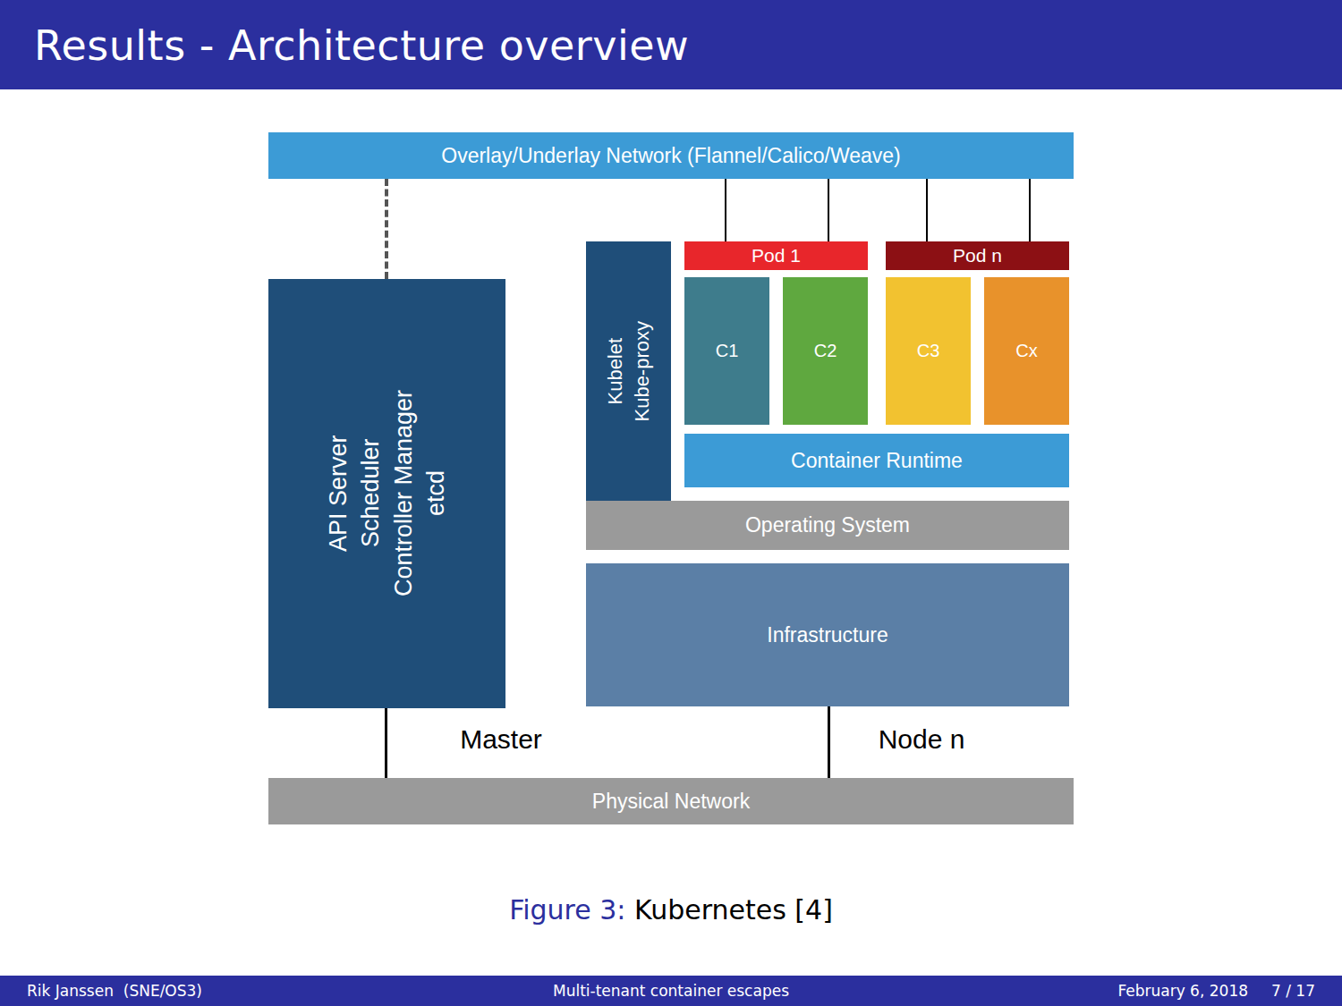Results - Architecture overview
Overlay/Underlay Network (Flannel/Calico/Weave)
API Server Scheduler Controller Manager etcd
Kubelet Kube-proxy
Pod 1
Pod n
C1
C2
C3
Cx
Container Runtime
Operating System
Infrastructure
Master
Node n
Physical Network
Figure 3: Kubernetes [4]
Rik Janssen (SNE/OS3) Multi-tenant container escapes February 6, 2018 7 / 17